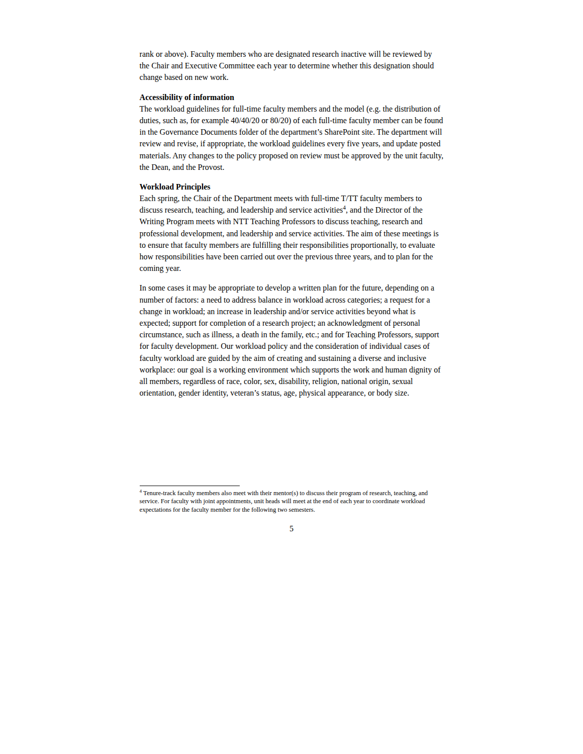rank or above). Faculty members who are designated research inactive will be reviewed by the Chair and Executive Committee each year to determine whether this designation should change based on new work.
Accessibility of information
The workload guidelines for full-time faculty members and the model (e.g. the distribution of duties, such as, for example 40/40/20 or 80/20) of each full-time faculty member can be found in the Governance Documents folder of the department’s SharePoint site. The department will review and revise, if appropriate, the workload guidelines every five years, and update posted materials. Any changes to the policy proposed on review must be approved by the unit faculty, the Dean, and the Provost.
Workload Principles
Each spring, the Chair of the Department meets with full-time T/TT faculty members to discuss research, teaching, and leadership and service activities4, and the Director of the Writing Program meets with NTT Teaching Professors to discuss teaching, research and professional development, and leadership and service activities. The aim of these meetings is to ensure that faculty members are fulfilling their responsibilities proportionally, to evaluate how responsibilities have been carried out over the previous three years, and to plan for the coming year.
In some cases it may be appropriate to develop a written plan for the future, depending on a number of factors: a need to address balance in workload across categories; a request for a change in workload; an increase in leadership and/or service activities beyond what is expected; support for completion of a research project; an acknowledgment of personal circumstance, such as illness, a death in the family, etc.; and for Teaching Professors, support for faculty development. Our workload policy and the consideration of individual cases of faculty workload are guided by the aim of creating and sustaining a diverse and inclusive workplace: our goal is a working environment which supports the work and human dignity of all members, regardless of race, color, sex, disability, religion, national origin, sexual orientation, gender identity, veteran’s status, age, physical appearance, or body size.
4 Tenure-track faculty members also meet with their mentor(s) to discuss their program of research, teaching, and service. For faculty with joint appointments, unit heads will meet at the end of each year to coordinate workload expectations for the faculty member for the following two semesters.
5